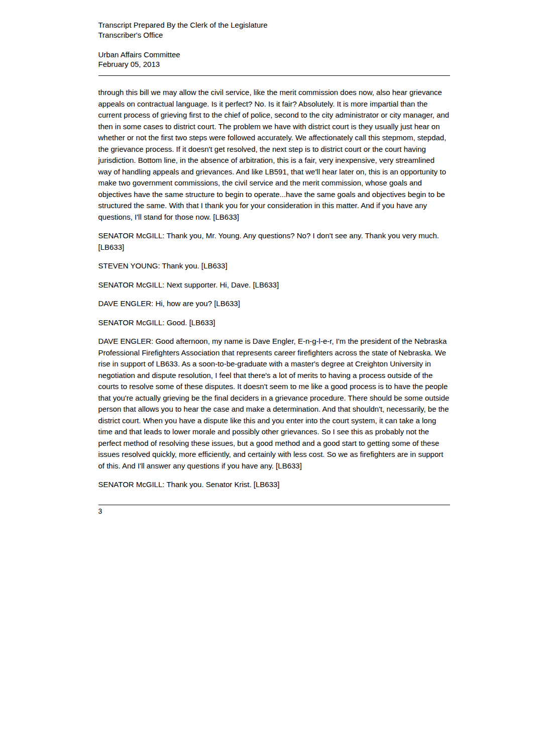Transcript Prepared By the Clerk of the Legislature
Transcriber's Office
Urban Affairs Committee
February 05, 2013
through this bill we may allow the civil service, like the merit commission does now, also hear grievance appeals on contractual language. Is it perfect? No. Is it fair? Absolutely. It is more impartial than the current process of grieving first to the chief of police, second to the city administrator or city manager, and then in some cases to district court. The problem we have with district court is they usually just hear on whether or not the first two steps were followed accurately. We affectionately call this stepmom, stepdad, the grievance process. If it doesn't get resolved, the next step is to district court or the court having jurisdiction. Bottom line, in the absence of arbitration, this is a fair, very inexpensive, very streamlined way of handling appeals and grievances. And like LB591, that we'll hear later on, this is an opportunity to make two government commissions, the civil service and the merit commission, whose goals and objectives have the same structure to begin to operate...have the same goals and objectives begin to be structured the same. With that I thank you for your consideration in this matter. And if you have any questions, I'll stand for those now. [LB633]
SENATOR McGILL: Thank you, Mr. Young. Any questions? No? I don't see any. Thank you very much. [LB633]
STEVEN YOUNG: Thank you. [LB633]
SENATOR McGILL: Next supporter. Hi, Dave. [LB633]
DAVE ENGLER: Hi, how are you? [LB633]
SENATOR McGILL: Good. [LB633]
DAVE ENGLER: Good afternoon, my name is Dave Engler, E-n-g-l-e-r, I'm the president of the Nebraska Professional Firefighters Association that represents career firefighters across the state of Nebraska. We rise in support of LB633. As a soon-to-be-graduate with a master's degree at Creighton University in negotiation and dispute resolution, I feel that there's a lot of merits to having a process outside of the courts to resolve some of these disputes. It doesn't seem to me like a good process is to have the people that you're actually grieving be the final deciders in a grievance procedure. There should be some outside person that allows you to hear the case and make a determination. And that shouldn't, necessarily, be the district court. When you have a dispute like this and you enter into the court system, it can take a long time and that leads to lower morale and possibly other grievances. So I see this as probably not the perfect method of resolving these issues, but a good method and a good start to getting some of these issues resolved quickly, more efficiently, and certainly with less cost. So we as firefighters are in support of this. And I'll answer any questions if you have any. [LB633]
SENATOR McGILL: Thank you. Senator Krist. [LB633]
3